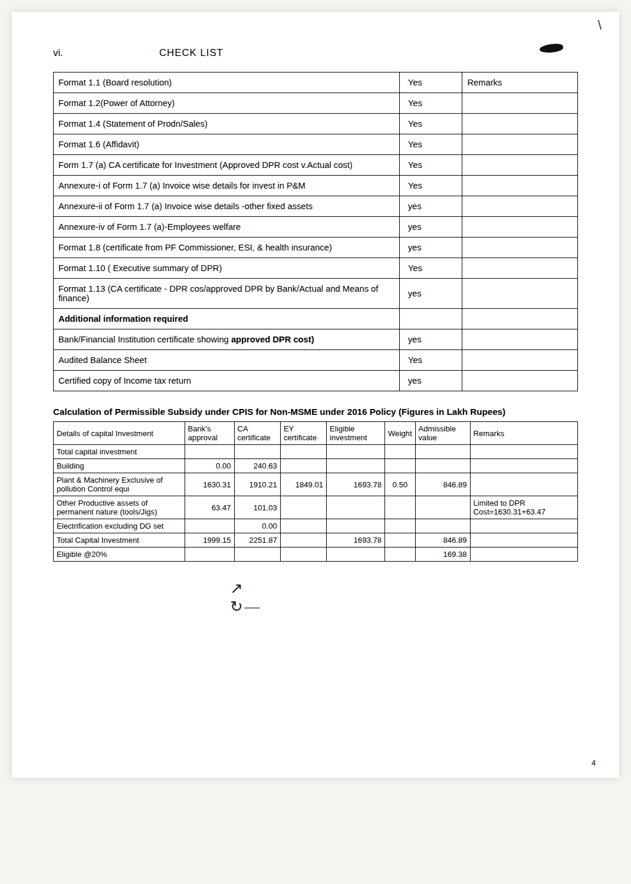\
vi. CHECK LIST
| Format 1.1 (Board resolution) | Yes | Remarks |
| Format 1.2(Power of Attorney) | Yes | |
| Format 1.4 (Statement of Prodn/Sales) | Yes | |
| Format 1.6 (Affidavit) | Yes | |
| Form 1.7 (a) CA certificate for Investment (Approved DPR cost v.Actual cost) | Yes | |
| Annexure-i of Form 1.7 (a) Invoice wise details for invest in P&M | Yes | |
| Annexure-ii of Form 1.7 (a) Invoice wise details -other fixed assets | yes | |
| Annexure-iv of Form 1.7 (a)-Employees welfare | yes | |
| Format 1.8 (certificate from PF Commissioner, ESI, & health insurance) | yes | |
| Format 1.10 ( Executive summary of DPR) | Yes | |
| Format 1.13 (CA certificate - DPR cos/approved DPR by Bank/Actual and Means of finance) | yes | |
| Additional information required | | |
| Bank/Financial Institution certificate showing approved DPR cost) | yes | |
| Audited Balance Sheet | Yes | |
| Certified copy of Income tax return | yes | |
Calculation of Permissible Subsidy under CPIS for Non-MSME under 2016 Policy (Figures in Lakh Rupees)
| Details of capital Investment | Bank's approval | CA certificate | EY certificate | Eligible investment | Weight | Admissible value | Remarks |
| --- | --- | --- | --- | --- | --- | --- | --- |
| Total capital investment | | | | | | | |
| Building | 0.00 | 240.63 | | | | | |
| Plant & Machinery Exclusive of pollution Control equi | 1630.31 | 1910.21 | 1849.01 | 1693.78 | 0.50 | 846.89 | |
| Other Productive assets of permanent nature (tools/Jigs) | 63.47 | 101.03 | | | | | Limited to DPR Cost=1630.31+63.47 |
| Electrification excluding DG set | | 0.00 | | | | | |
| Total Capital Investment | 1999.15 | 2251.87 | | 1693.78 | | 846.89 | |
| Eligible @20% | | | | | | 169.38 | |
↗
↻ —
4